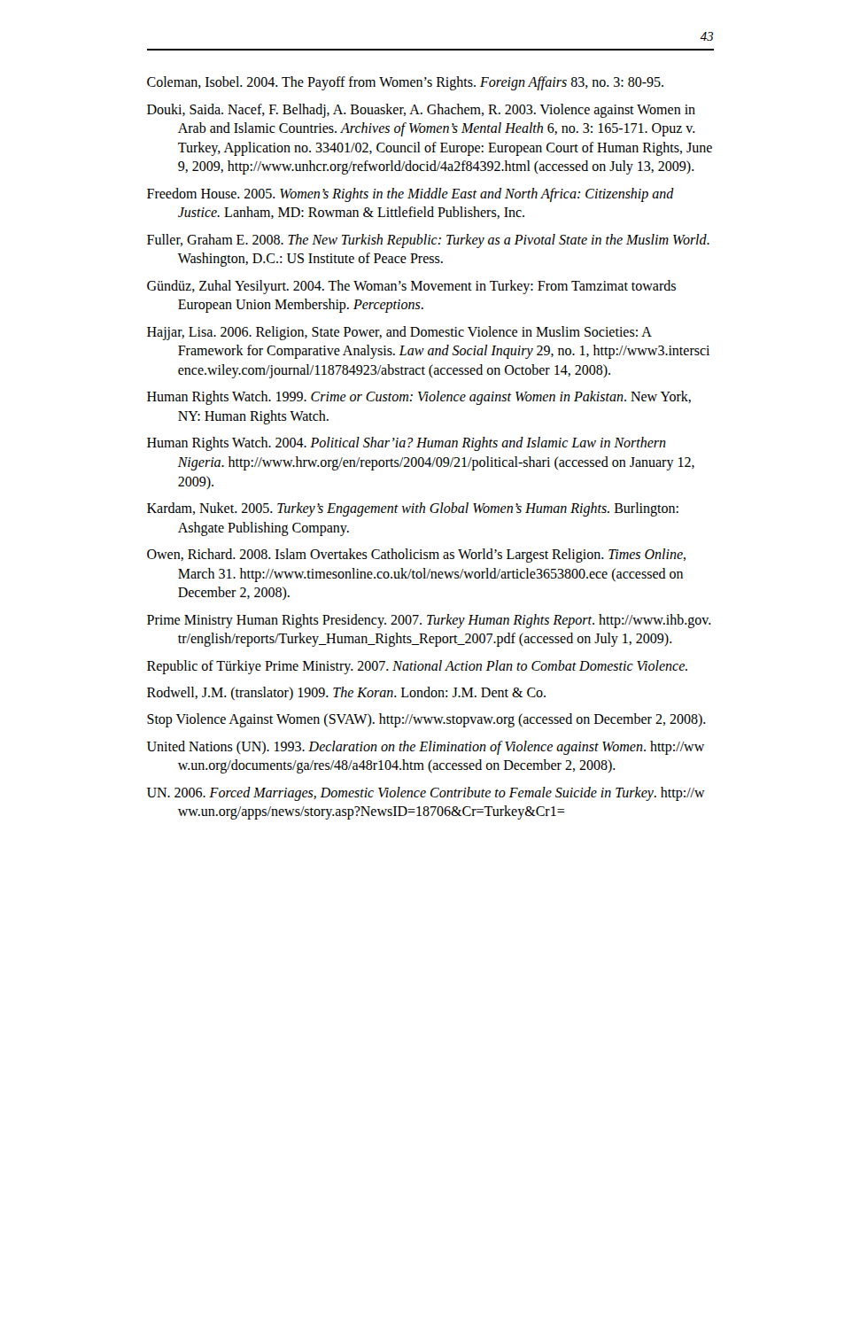43
Coleman, Isobel. 2004. The Payoff from Women’s Rights. Foreign Affairs 83, no. 3: 80-95.
Douki, Saida. Nacef, F. Belhadj, A. Bouasker, A. Ghachem, R. 2003. Violence against Women in Arab and Islamic Countries. Archives of Women’s Mental Health 6, no. 3: 165-171. Opuz v. Turkey, Application no. 33401/02, Council of Europe: European Court of Human Rights, June 9, 2009, http://www.unhcr.org/refworld/docid/4a2f84392.html (accessed on July 13, 2009).
Freedom House. 2005. Women’s Rights in the Middle East and North Africa: Citizenship and Justice. Lanham, MD: Rowman & Littlefield Publishers, Inc.
Fuller, Graham E. 2008. The New Turkish Republic: Turkey as a Pivotal State in the Muslim World. Washington, D.C.: US Institute of Peace Press.
Gündüz, Zuhal Yesilyurt. 2004. The Woman’s Movement in Turkey: From Tamzimat towards European Union Membership. Perceptions.
Hajjar, Lisa. 2006. Religion, State Power, and Domestic Violence in Muslim Societies: A Framework for Comparative Analysis. Law and Social Inquiry 29, no. 1, http://www3.interscience.wiley.com/journal/118784923/abstract (accessed on October 14, 2008).
Human Rights Watch. 1999. Crime or Custom: Violence against Women in Pakistan. New York, NY: Human Rights Watch.
Human Rights Watch. 2004. Political Shar’ia? Human Rights and Islamic Law in Northern Nigeria. http://www.hrw.org/en/reports/2004/09/21/political-shari (accessed on January 12, 2009).
Kardam, Nuket. 2005. Turkey’s Engagement with Global Women’s Human Rights. Burlington: Ashgate Publishing Company.
Owen, Richard. 2008. Islam Overtakes Catholicism as World’s Largest Religion. Times Online, March 31. http://www.timesonline.co.uk/tol/news/world/article3653800.ece (accessed on December 2, 2008).
Prime Ministry Human Rights Presidency. 2007. Turkey Human Rights Report. http://www.ihb.gov.tr/english/reports/Turkey_Human_Rights_Report_2007.pdf (accessed on July 1, 2009).
Republic of Türkiye Prime Ministry. 2007. National Action Plan to Combat Domestic Violence.
Rodwell, J.M. (translator) 1909. The Koran. London: J.M. Dent & Co.
Stop Violence Against Women (SVAW). http://www.stopvaw.org (accessed on December 2, 2008).
United Nations (UN). 1993. Declaration on the Elimination of Violence against Women. http://www.un.org/documents/ga/res/48/a48r104.htm (accessed on December 2, 2008).
UN. 2006. Forced Marriages, Domestic Violence Contribute to Female Suicide in Turkey. http://www.un.org/apps/news/story.asp?NewsID=18706&Cr=Turkey&Cr1=